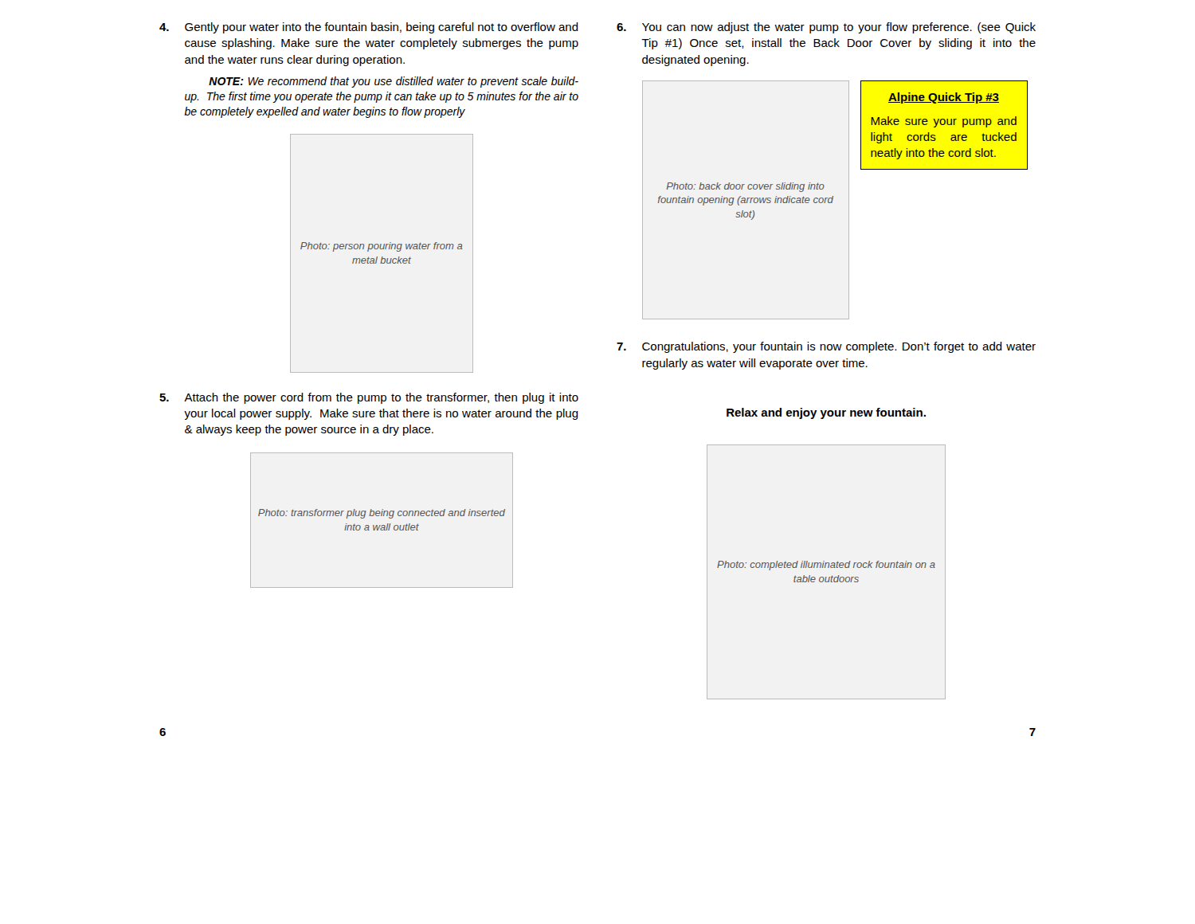4. Gently pour water into the fountain basin, being careful not to overflow and cause splashing. Make sure the water completely submerges the pump and the water runs clear during operation. NOTE: We recommend that you use distilled water to prevent scale build-up. The first time you operate the pump it can take up to 5 minutes for the air to be completely expelled and water begins to flow properly
Photo: person pouring water from a metal bucket
5. Attach the power cord from the pump to the transformer, then plug it into your local power supply. Make sure that there is no water around the plug & always keep the power source in a dry place.
Photo: transformer plug being connected and inserted into a wall outlet
6. You can now adjust the water pump to your flow preference. (see Quick Tip #1) Once set, install the Back Door Cover by sliding it into the designated opening.
Photo: back door cover sliding into fountain opening (arrows indicate cord slot)
Alpine Quick Tip #3
Make sure your pump and light cords are tucked neatly into the cord slot.
7. Congratulations, your fountain is now complete. Don’t forget to add water regularly as water will evaporate over time.
Relax and enjoy your new fountain.
Photo: completed illuminated rock fountain on a table outdoors
6 7